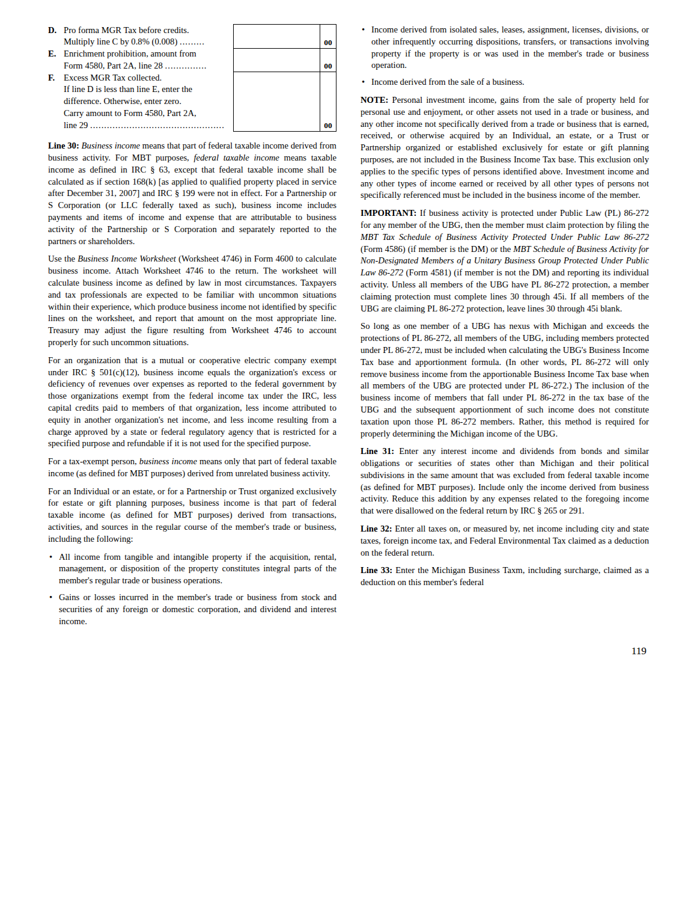| D. | Pro forma MGR Tax before credits. Multiply line C by 0.8% (0.008) ......... | 00 |
| E. | Enrichment prohibition, amount from Form 4580, Part 2A, line 28 ............... | 00 |
| F. | Excess MGR Tax collected. If line D is less than line E, enter the difference. Otherwise, enter zero. Carry amount to Form 4580, Part 2A, line 29 ................................................ | 00 |
Line 30: Business income means that part of federal taxable income derived from business activity. For MBT purposes, federal taxable income means taxable income as defined in IRC § 63, except that federal taxable income shall be calculated as if section 168(k) [as applied to qualified property placed in service after December 31, 2007] and IRC § 199 were not in effect. For a Partnership or S Corporation (or LLC federally taxed as such), business income includes payments and items of income and expense that are attributable to business activity of the Partnership or S Corporation and separately reported to the partners or shareholders.
Use the Business Income Worksheet (Worksheet 4746) in Form 4600 to calculate business income. Attach Worksheet 4746 to the return. The worksheet will calculate business income as defined by law in most circumstances. Taxpayers and tax professionals are expected to be familiar with uncommon situations within their experience, which produce business income not identified by specific lines on the worksheet, and report that amount on the most appropriate line. Treasury may adjust the figure resulting from Worksheet 4746 to account properly for such uncommon situations.
For an organization that is a mutual or cooperative electric company exempt under IRC § 501(c)(12), business income equals the organization's excess or deficiency of revenues over expenses as reported to the federal government by those organizations exempt from the federal income tax under the IRC, less capital credits paid to members of that organization, less income attributed to equity in another organization's net income, and less income resulting from a charge approved by a state or federal regulatory agency that is restricted for a specified purpose and refundable if it is not used for the specified purpose.
For a tax-exempt person, business income means only that part of federal taxable income (as defined for MBT purposes) derived from unrelated business activity.
For an Individual or an estate, or for a Partnership or Trust organized exclusively for estate or gift planning purposes, business income is that part of federal taxable income (as defined for MBT purposes) derived from transactions, activities, and sources in the regular course of the member's trade or business, including the following:
All income from tangible and intangible property if the acquisition, rental, management, or disposition of the property constitutes integral parts of the member's regular trade or business operations.
Gains or losses incurred in the member's trade or business from stock and securities of any foreign or domestic corporation, and dividend and interest income.
Income derived from isolated sales, leases, assignment, licenses, divisions, or other infrequently occurring dispositions, transfers, or transactions involving property if the property is or was used in the member's trade or business operation.
Income derived from the sale of a business.
NOTE: Personal investment income, gains from the sale of property held for personal use and enjoyment, or other assets not used in a trade or business, and any other income not specifically derived from a trade or business that is earned, received, or otherwise acquired by an Individual, an estate, or a Trust or Partnership organized or established exclusively for estate or gift planning purposes, are not included in the Business Income Tax base. This exclusion only applies to the specific types of persons identified above. Investment income and any other types of income earned or received by all other types of persons not specifically referenced must be included in the business income of the member.
IMPORTANT: If business activity is protected under Public Law (PL) 86-272 for any member of the UBG, then the member must claim protection by filing the MBT Tax Schedule of Business Activity Protected Under Public Law 86-272 (Form 4586) (if member is the DM) or the MBT Schedule of Business Activity for Non-Designated Members of a Unitary Business Group Protected Under Public Law 86-272 (Form 4581) (if member is not the DM) and reporting its individual activity. Unless all members of the UBG have PL 86-272 protection, a member claiming protection must complete lines 30 through 45i. If all members of the UBG are claiming PL 86-272 protection, leave lines 30 through 45i blank.
So long as one member of a UBG has nexus with Michigan and exceeds the protections of PL 86-272, all members of the UBG, including members protected under PL 86-272, must be included when calculating the UBG's Business Income Tax base and apportionment formula. (In other words, PL 86-272 will only remove business income from the apportionable Business Income Tax base when all members of the UBG are protected under PL 86-272.) The inclusion of the business income of members that fall under PL 86-272 in the tax base of the UBG and the subsequent apportionment of such income does not constitute taxation upon those PL 86-272 members. Rather, this method is required for properly determining the Michigan income of the UBG.
Line 31: Enter any interest income and dividends from bonds and similar obligations or securities of states other than Michigan and their political subdivisions in the same amount that was excluded from federal taxable income (as defined for MBT purposes). Include only the income derived from business activity. Reduce this addition by any expenses related to the foregoing income that were disallowed on the federal return by IRC § 265 or 291.
Line 32: Enter all taxes on, or measured by, net income including city and state taxes, foreign income tax, and Federal Environmental Tax claimed as a deduction on the federal return.
Line 33: Enter the Michigan Business Taxm, including surcharge, claimed as a deduction on this member's federal
119